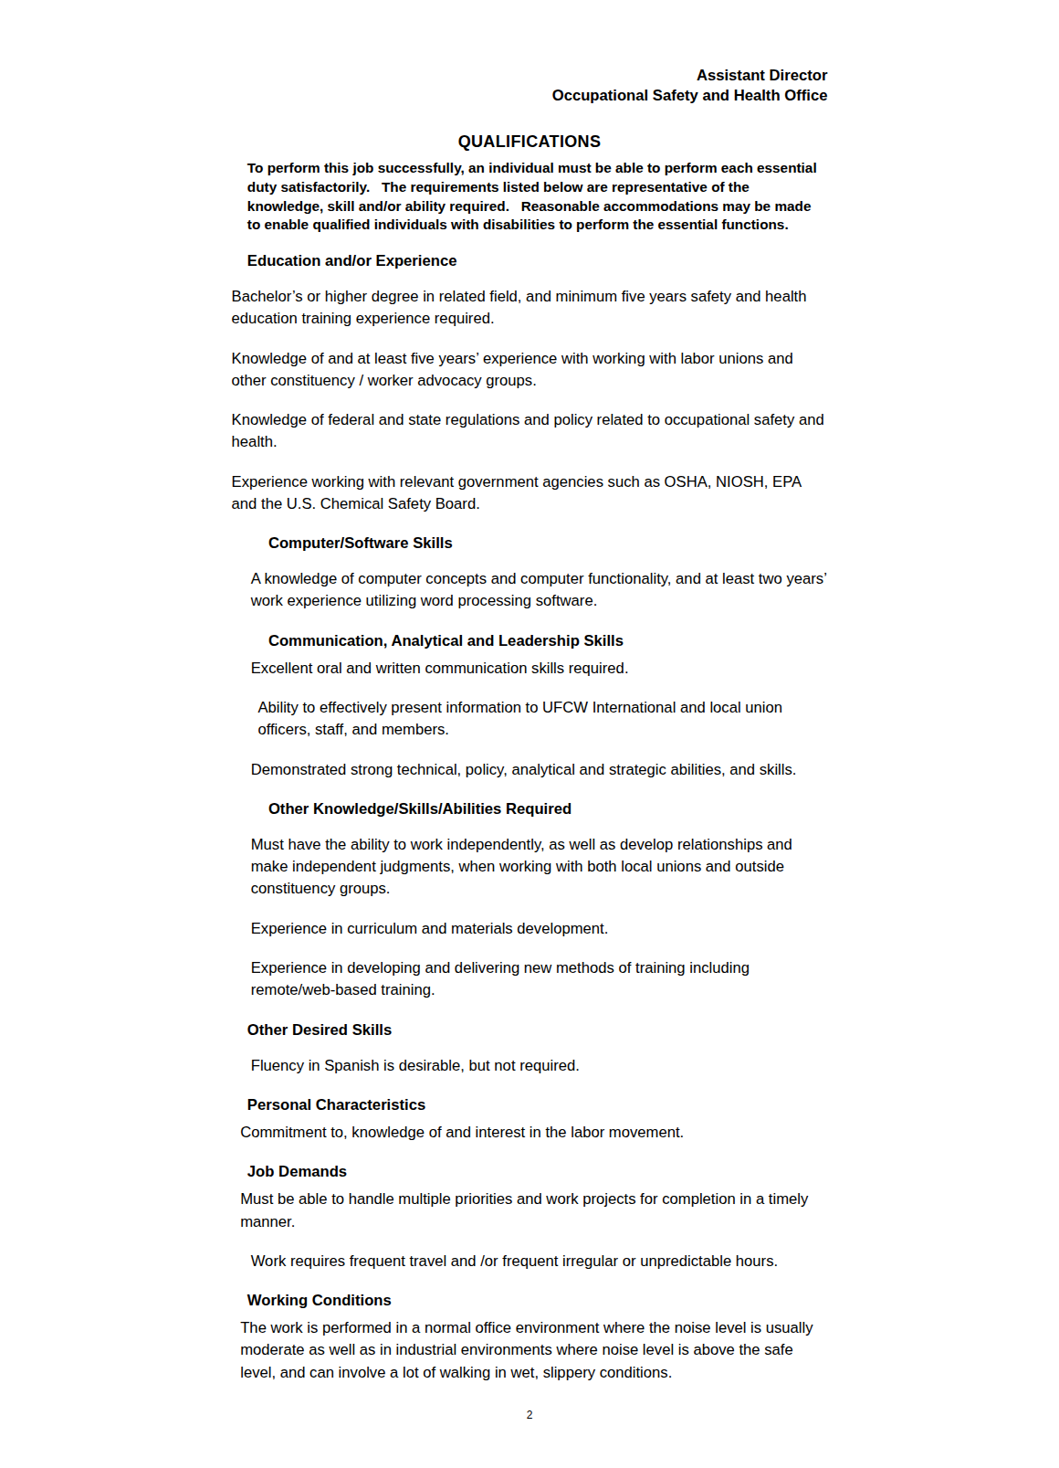Assistant Director
Occupational Safety and Health Office
QUALIFICATIONS
To perform this job successfully, an individual must be able to perform each essential duty satisfactorily. The requirements listed below are representative of the knowledge, skill and/or ability required. Reasonable accommodations may be made to enable qualified individuals with disabilities to perform the essential functions.
Education and/or Experience
Bachelor’s or higher degree in related field, and minimum five years safety and health education training experience required.
Knowledge of and at least five years’ experience with working with labor unions and other constituency / worker advocacy groups.
Knowledge of federal and state regulations and policy related to occupational safety and health.
Experience working with relevant government agencies such as OSHA, NIOSH, EPA and the U.S. Chemical Safety Board.
Computer/Software Skills
A knowledge of computer concepts and computer functionality, and at least two years’ work experience utilizing word processing software.
Communication, Analytical and Leadership Skills
Excellent oral and written communication skills required.
Ability to effectively present information to UFCW International and local union officers, staff, and members.
Demonstrated strong technical, policy, analytical and strategic abilities, and skills.
Other Knowledge/Skills/Abilities Required
Must have the ability to work independently, as well as develop relationships and make independent judgments, when working with both local unions and outside constituency groups.
Experience in curriculum and materials development.
Experience in developing and delivering new methods of training including remote/web-based training.
Other Desired Skills
Fluency in Spanish is desirable, but not required.
Personal Characteristics
Commitment to, knowledge of and interest in the labor movement.
Job Demands
Must be able to handle multiple priorities and work projects for completion in a timely manner.
Work requires frequent travel and /or frequent irregular or unpredictable hours.
Working Conditions
The work is performed in a normal office environment where the noise level is usually moderate as well as in industrial environments where noise level is above the safe level, and can involve a lot of walking in wet, slippery conditions.
2